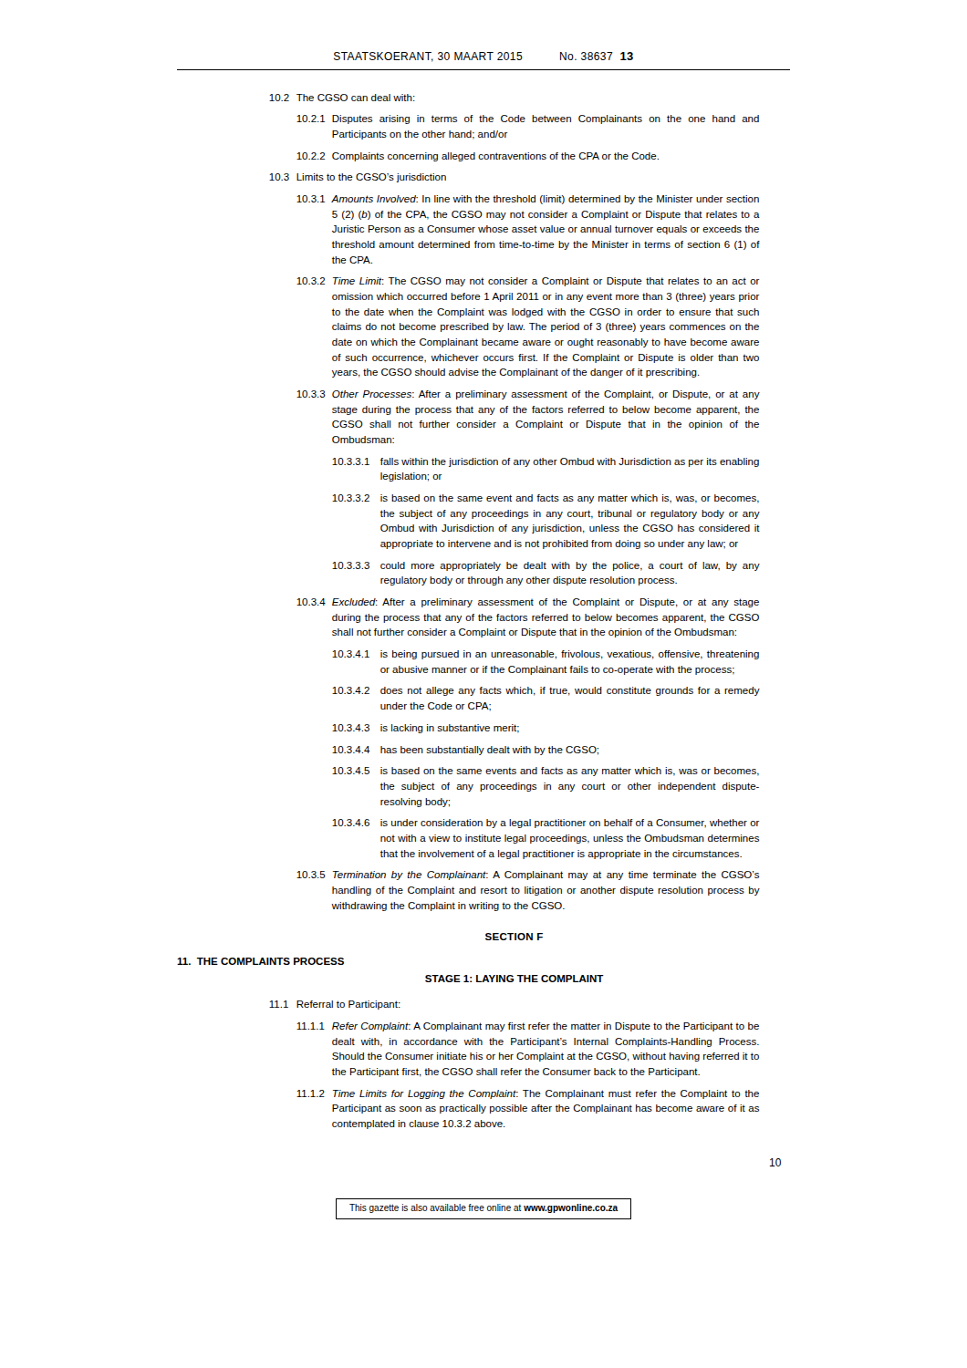STAATSKOERANT, 30 MAART 2015 No. 38637 13
10.2
The CGSO can deal with:
10.2.1
Disputes arising in terms of the Code between Complainants on the one hand and Participants on the other hand; and/or
10.2.2
Complaints concerning alleged contraventions of the CPA or the Code.
10.3
Limits to the CGSO’s jurisdiction
10.3.1
Amounts Involved: In line with the threshold (limit) determined by the Minister under section 5 (2) (b) of the CPA, the CGSO may not consider a Complaint or Dispute that relates to a Juristic Person as a Consumer whose asset value or annual turnover equals or exceeds the threshold amount determined from time-to-time by the Minister in terms of section 6 (1) of the CPA.
10.3.2
Time Limit: The CGSO may not consider a Complaint or Dispute that relates to an act or omission which occurred before 1 April 2011 or in any event more than 3 (three) years prior to the date when the Complaint was lodged with the CGSO in order to ensure that such claims do not become prescribed by law. The period of 3 (three) years commences on the date on which the Complainant became aware or ought reasonably to have become aware of such occurrence, whichever occurs first. If the Complaint or Dispute is older than two years, the CGSO should advise the Complainant of the danger of it prescribing.
10.3.3
Other Processes: After a preliminary assessment of the Complaint, or Dispute, or at any stage during the process that any of the factors referred to below become apparent, the CGSO shall not further consider a Complaint or Dispute that in the opinion of the Ombudsman:
10.3.3.1
falls within the jurisdiction of any other Ombud with Jurisdiction as per its enabling legislation; or
10.3.3.2
is based on the same event and facts as any matter which is, was, or becomes, the subject of any proceedings in any court, tribunal or regulatory body or any Ombud with Jurisdiction of any jurisdiction, unless the CGSO has considered it appropriate to intervene and is not prohibited from doing so under any law; or
10.3.3.3
could more appropriately be dealt with by the police, a court of law, by any regulatory body or through any other dispute resolution process.
10.3.4
Excluded: After a preliminary assessment of the Complaint or Dispute, or at any stage during the process that any of the factors referred to below becomes apparent, the CGSO shall not further consider a Complaint or Dispute that in the opinion of the Ombudsman:
10.3.4.1
is being pursued in an unreasonable, frivolous, vexatious, offensive, threatening or abusive manner or if the Complainant fails to co-operate with the process;
10.3.4.2
does not allege any facts which, if true, would constitute grounds for a remedy under the Code or CPA;
10.3.4.3
is lacking in substantive merit;
10.3.4.4
has been substantially dealt with by the CGSO;
10.3.4.5
is based on the same events and facts as any matter which is, was or becomes, the subject of any proceedings in any court or other independent dispute-resolving body;
10.3.4.6
is under consideration by a legal practitioner on behalf of a Consumer, whether or not with a view to institute legal proceedings, unless the Ombudsman determines that the involvement of a legal practitioner is appropriate in the circumstances.
10.3.5
Termination by the Complainant: A Complainant may at any time terminate the CGSO’s handling of the Complaint and resort to litigation or another dispute resolution process by withdrawing the Complaint in writing to the CGSO.
SECTION F
11. THE COMPLAINTS PROCESS
STAGE 1: LAYING THE COMPLAINT
11.1
Referral to Participant:
11.1.1
Refer Complaint: A Complainant may first refer the matter in Dispute to the Participant to be dealt with, in accordance with the Participant’s Internal Complaints-Handling Process. Should the Consumer initiate his or her Complaint at the CGSO, without having referred it to the Participant first, the CGSO shall refer the Consumer back to the Participant.
11.1.2
Time Limits for Logging the Complaint: The Complainant must refer the Complaint to the Participant as soon as practically possible after the Complainant has become aware of it as contemplated in clause 10.3.2 above.
10
This gazette is also available free online at www.gpwonline.co.za